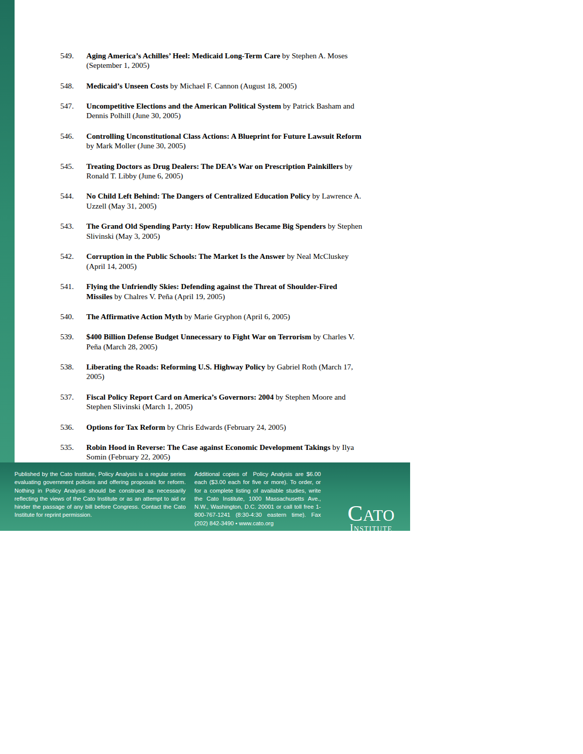549. Aging America’s Achilles’ Heel: Medicaid Long-Term Care by Stephen A. Moses (September 1, 2005)
548. Medicaid’s Unseen Costs by Michael F. Cannon (August 18, 2005)
547. Uncompetitive Elections and the American Political System by Patrick Basham and Dennis Polhill (June 30, 2005)
546. Controlling Unconstitutional Class Actions: A Blueprint for Future Lawsuit Reform by Mark Moller (June 30, 2005)
545. Treating Doctors as Drug Dealers: The DEA’s War on Prescription Painkillers by Ronald T. Libby (June 6, 2005)
544. No Child Left Behind: The Dangers of Centralized Education Policy by Lawrence A. Uzzell (May 31, 2005)
543. The Grand Old Spending Party: How Republicans Became Big Spenders by Stephen Slivinski (May 3, 2005)
542. Corruption in the Public Schools: The Market Is the Answer by Neal McCluskey (April 14, 2005)
541. Flying the Unfriendly Skies: Defending against the Threat of Shoulder-Fired Missiles by Chalres V. Peña (April 19, 2005)
540. The Affirmative Action Myth by Marie Gryphon (April 6, 2005)
539. $400 Billion Defense Budget Unnecessary to Fight War on Terrorism by Charles V. Peña (March 28, 2005)
538. Liberating the Roads: Reforming U.S. Highway Policy by Gabriel Roth (March 17, 2005)
537. Fiscal Policy Report Card on America’s Governors: 2004 by Stephen Moore and Stephen Slivinski (March 1, 2005)
536. Options for Tax Reform by Chris Edwards (February 24, 2005)
535. Robin Hood in Reverse: The Case against Economic Development Takings by Ilya Somin (February 22, 2005)
534. Peer-to-Peer Networking and Digital Rights Management: How Market Tools Can Solve Copyright Problems by Michael A. Einhorn and Bill Rosenblatt (February 17, 2005)
Published by the Cato Institute, Policy Analysis is a regular series evaluating government policies and offering proposals for reform. Nothing in Policy Analysis should be construed as necessarily reflecting the views of the Cato Institute or as an attempt to aid or hinder the passage of any bill before Congress. Contact the Cato Institute for reprint permission.
Additional copies of Policy Analysis are $6.00 each ($3.00 each for five or more). To order, or for a complete listing of available studies, write the Cato Institute, 1000 Massachusetts Ave., N.W., Washington, D.C. 20001 or call toll free 1-800-767-1241 (8:30-4:30 eastern time). Fax (202) 842-3490 • www.cato.org
Cato Institute